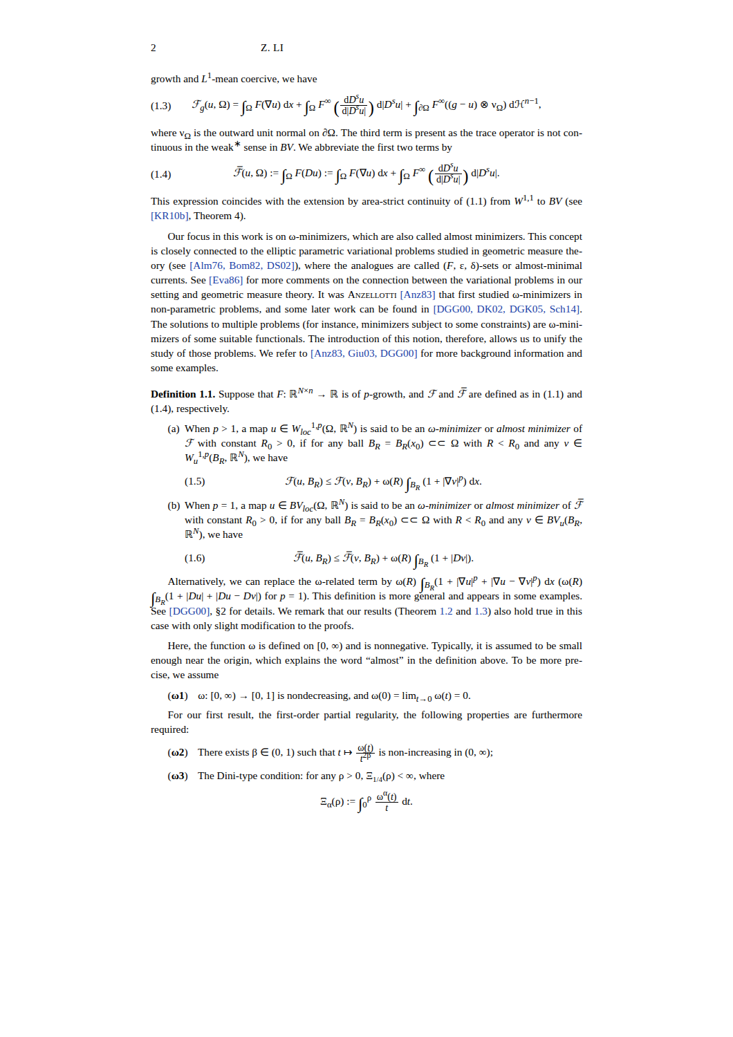2 Z. LI
growth and L1-mean coercive, we have
(1.3)
ℱg(u, Ω) = ∫Ω F(∇u) dx + ∫Ω F∞ (dDsu d|Dsu|) d|Dsu| + ∫∂Ω F∞((g − u) ⊗ νΩ) dℋn−1,
where νΩ is the outward unit normal on ∂Ω. The third term is present as the trace operator is not continuous in the weak∗ sense in BV. We abbreviate the first two terms by
(1.4)
ℱ̅(u, Ω) := ∫Ω F(Du) := ∫Ω F(∇u) dx + ∫Ω F∞ (dDsu d|Dsu|) d|Dsu|.
This expression coincides with the extension by area-strict continuity of (1.1) from W1,1 to BV (see [KR10b], Theorem 4).
Our focus in this work is on ω-minimizers, which are also called almost minimizers. This concept is closely connected to the elliptic parametric variational problems studied in geometric measure theory (see [Alm76, Bom82, DS02]), where the analogues are called (F, ε, δ)-sets or almost-minimal currents. See [Eva86] for more comments on the connection between the variational problems in our setting and geometric measure theory. It was Anzellotti [Anz83] that first studied ω-minimizers in non-parametric problems, and some later work can be found in [DGG00, DK02, DGK05, Sch14]. The solutions to multiple problems (for instance, minimizers subject to some constraints) are ω-minimizers of some suitable functionals. The introduction of this notion, therefore, allows us to unify the study of those problems. We refer to [Anz83, Giu03, DGG00] for more background information and some examples.
Definition 1.1. Suppose that F: ℝN×n → ℝ is of p-growth, and ℱ and ℱ̅ are defined as in (1.1) and (1.4), respectively.
(a) When p > 1, a map u ∈ Wloc1,p(Ω, ℝN) is said to be an ω-minimizer or almost minimizer of ℱ with constant R0 > 0, if for any ball BR = BR(x0) ⊂⊂ Ω with R < R0 and any v ∈ Wu1,p(BR, ℝN), we have
(1.5)
ℱ(u, BR) ≤ ℱ(v, BR) + ω(R) ∫BR (1 + |∇v|p) dx.
(b) When p = 1, a map u ∈ BVloc(Ω, ℝN) is said to be an ω-minimizer or almost minimizer of ℱ̅ with constant R0 > 0, if for any ball BR = BR(x0) ⊂⊂ Ω with R < R0 and any v ∈ BVu(BR, ℝN), we have
(1.6)
ℱ̅(u, BR) ≤ ℱ̅(v, BR) + ω(R) ∫BR (1 + |Dv|).
Alternatively, we can replace the ω-related term by ω(R) ∫BR(1 + |∇u|p + |∇u − ∇v|p) dx (ω(R) ∫BR(1 + |Du| + |Du − Dv|) for p = 1). This definition is more general and appears in some examples. See [DGG00], §2 for details. We remark that our results (Theorem 1.2 and 1.3) also hold true in this case with only slight modification to the proofs.
Here, the function ω is defined on [0, ∞) and is nonnegative. Typically, it is assumed to be small enough near the origin, which explains the word “almost” in the definition above. To be more precise, we assume
(ω1) ω: [0, ∞) → [0, 1] is nondecreasing, and ω(0) = limt→0 ω(t) = 0.
For our first result, the first-order partial regularity, the following properties are furthermore required:
(ω2) There exists β ∈ (0, 1) such that t ↦ ω(t) t2β is non-increasing in (0, ∞);
(ω3) The Dini-type condition: for any ρ > 0, Ξ1/4(ρ) < ∞, where
Ξα(ρ) := ∫0ρ ωα(t) t dt.